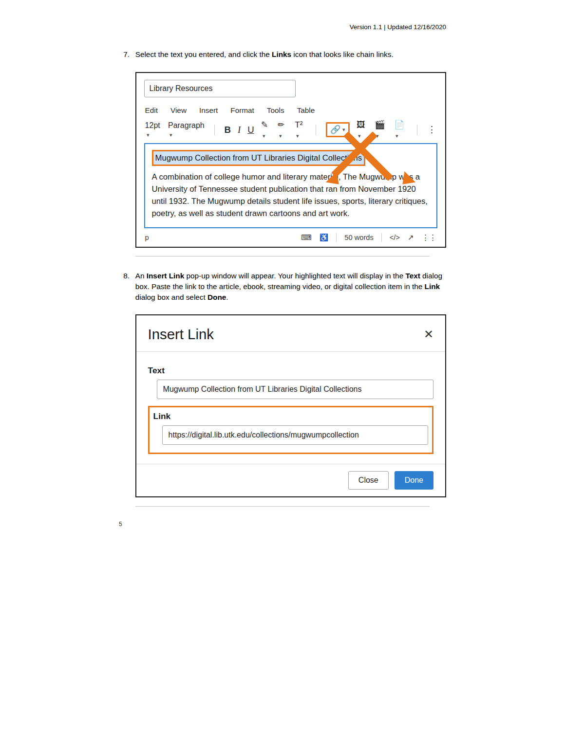Version 1.1 | Updated 12/16/2020
7. Select the text you entered, and click the Links icon that looks like chain links.
Library Resources
Edit View Insert Format Tools Table
12pt ▾ Paragraph ▾ B I U ✎ ▾ ✏ ▾ T² ▾ 🔗 ▾ 🖼 ▾ 🎬 ▾ 📄 ▾ ⋮
Mugwump Collection from UT Libraries Digital Collections
A combination of college humor and literary material, The Mugwump was a University of Tennessee student publication that ran from November 1920 until 1932. The Mugwump details student life issues, sports, literary critiques, poetry, as well as student drawn cartoons and art work.
p ⌨ ♿ 50 words </> ↗ ⋮⋮
8. An Insert Link pop-up window will appear. Your highlighted text will display in the Text dialog box. Paste the link to the article, ebook, streaming video, or digital collection item in the Link dialog box and select Done.
Insert Link
✕
Text
Mugwump Collection from UT Libraries Digital Collections
Link
https://digital.lib.utk.edu/collections/mugwumpcollection
Close Done
5